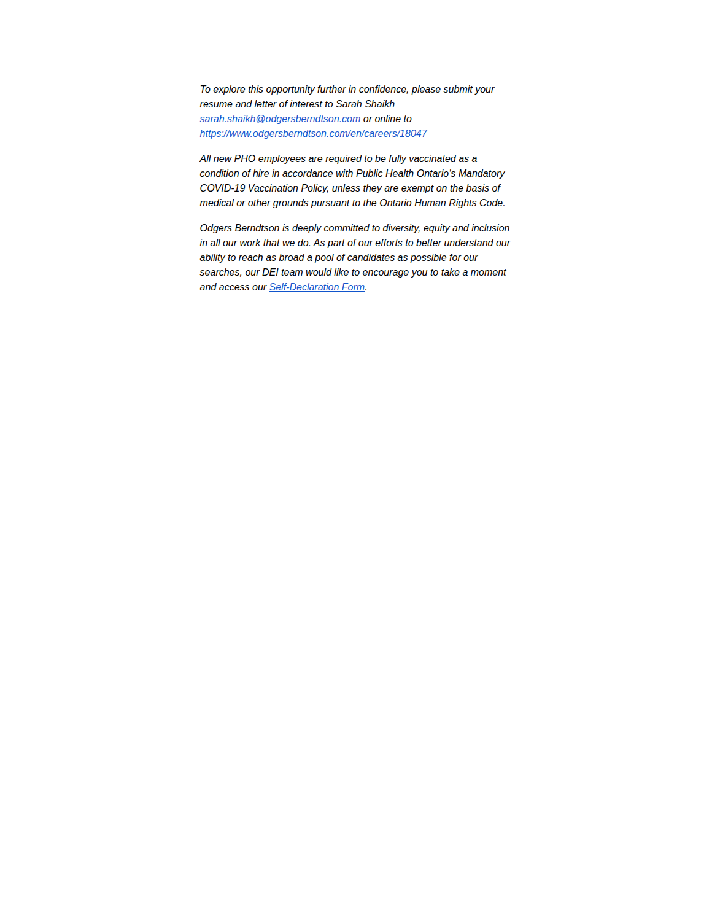To explore this opportunity further in confidence, please submit your resume and letter of interest to Sarah Shaikh sarah.shaikh@odgersberndtson.com or online to https://www.odgersberndtson.com/en/careers/18047
All new PHO employees are required to be fully vaccinated as a condition of hire in accordance with Public Health Ontario's Mandatory COVID-19 Vaccination Policy, unless they are exempt on the basis of medical or other grounds pursuant to the Ontario Human Rights Code.
Odgers Berndtson is deeply committed to diversity, equity and inclusion in all our work that we do. As part of our efforts to better understand our ability to reach as broad a pool of candidates as possible for our searches, our DEI team would like to encourage you to take a moment and access our Self-Declaration Form.